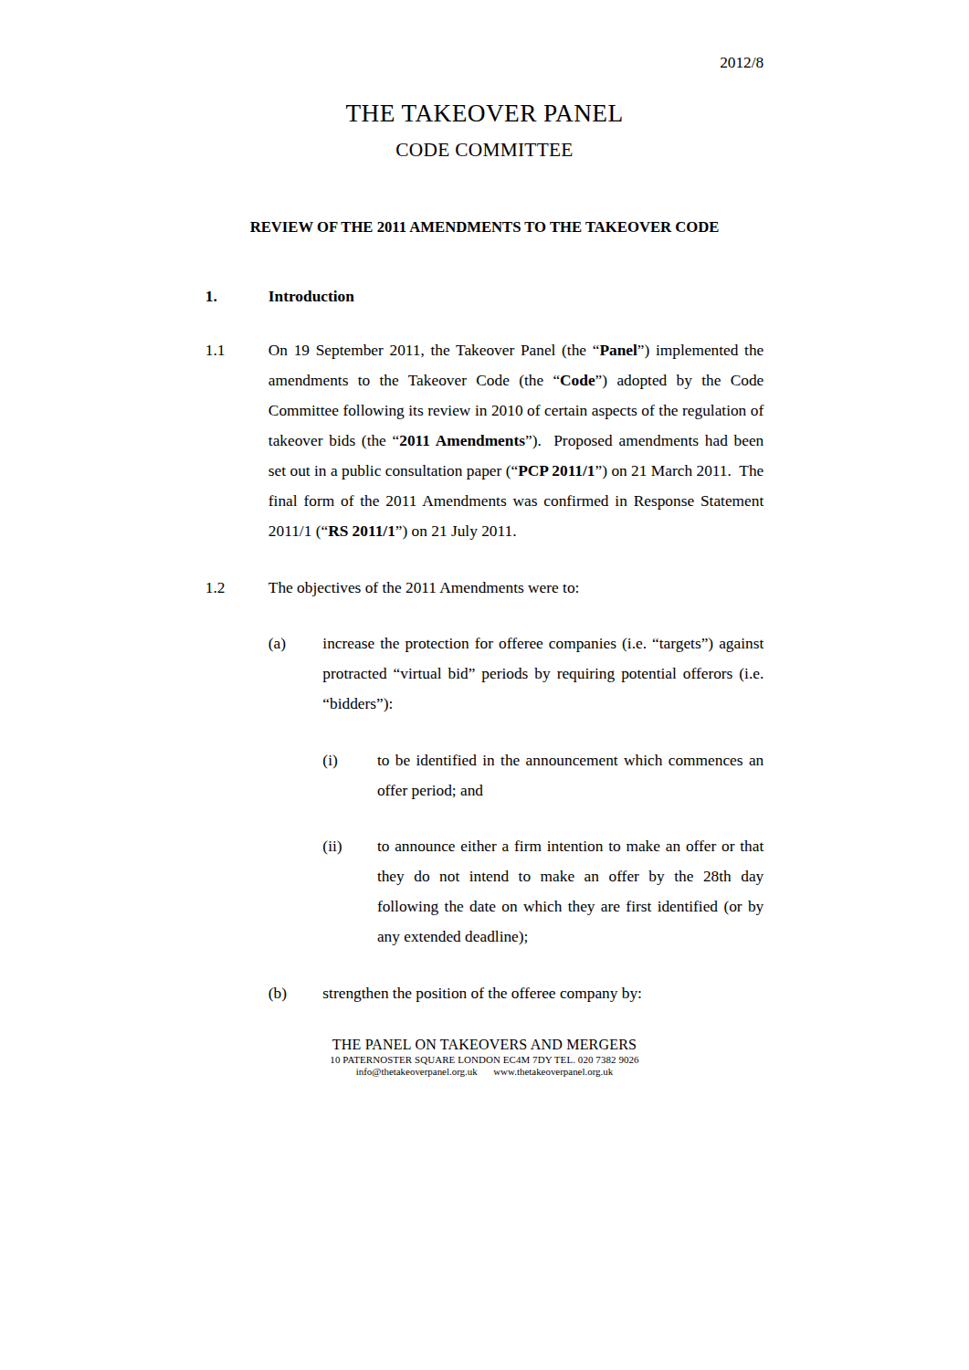2012/8
THE TAKEOVER PANEL
CODE COMMITTEE
REVIEW OF THE 2011 AMENDMENTS TO THE TAKEOVER CODE
1.
Introduction
1.1
On 19 September 2011, the Takeover Panel (the “Panel”) implemented the amendments to the Takeover Code (the “Code”) adopted by the Code Committee following its review in 2010 of certain aspects of the regulation of takeover bids (the “2011 Amendments”). Proposed amendments had been set out in a public consultation paper (“PCP 2011/1”) on 21 March 2011. The final form of the 2011 Amendments was confirmed in Response Statement 2011/1 (“RS 2011/1”) on 21 July 2011.
1.2
The objectives of the 2011 Amendments were to:
(a)
increase the protection for offeree companies (i.e. “targets”) against protracted “virtual bid” periods by requiring potential offerors (i.e. “bidders”):
(i)
to be identified in the announcement which commences an offer period; and
(ii)
to announce either a firm intention to make an offer or that they do not intend to make an offer by the 28th day following the date on which they are first identified (or by any extended deadline);
(b)
strengthen the position of the offeree company by:
THE PANEL ON TAKEOVERS AND MERGERS
10 PATERNOSTER SQUARE LONDON EC4M 7DY TEL. 020 7382 9026
info@thetakeoverpanel.org.uk www.thetakeoverpanel.org.uk